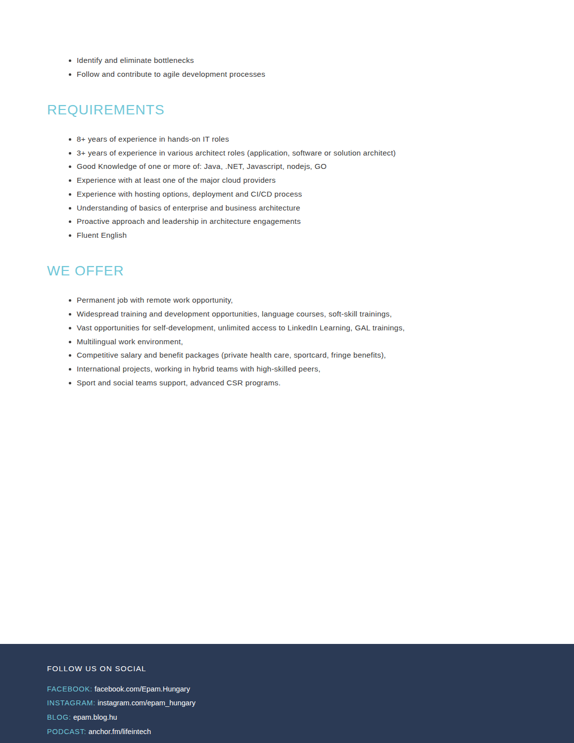Identify and eliminate bottlenecks
Follow and contribute to agile development processes
REQUIREMENTS
8+ years of experience in hands-on IT roles
3+ years of experience in various architect roles (application, software or solution architect)
Good Knowledge of one or more of: Java, .NET, Javascript, nodejs, GO
Experience with at least one of the major cloud providers
Experience with hosting options, deployment and CI/CD process
Understanding of basics of enterprise and business architecture
Proactive approach and leadership in architecture engagements
Fluent English
WE OFFER
Permanent job with remote work opportunity,
Widespread training and development opportunities, language courses, soft-skill trainings,
Vast opportunities for self-development, unlimited access to LinkedIn Learning, GAL trainings,
Multilingual work environment,
Competitive salary and benefit packages (private health care, sportcard, fringe benefits),
International projects, working in hybrid teams with high-skilled peers,
Sport and social teams support, advanced CSR programs.
FOLLOW US ON SOCIAL
FACEBOOK: facebook.com/Epam.Hungary
INSTAGRAM: instagram.com/epam_hungary
BLOG: epam.blog.hu
PODCAST: anchor.fm/lifeintech
CAREERS.EPAM.HU